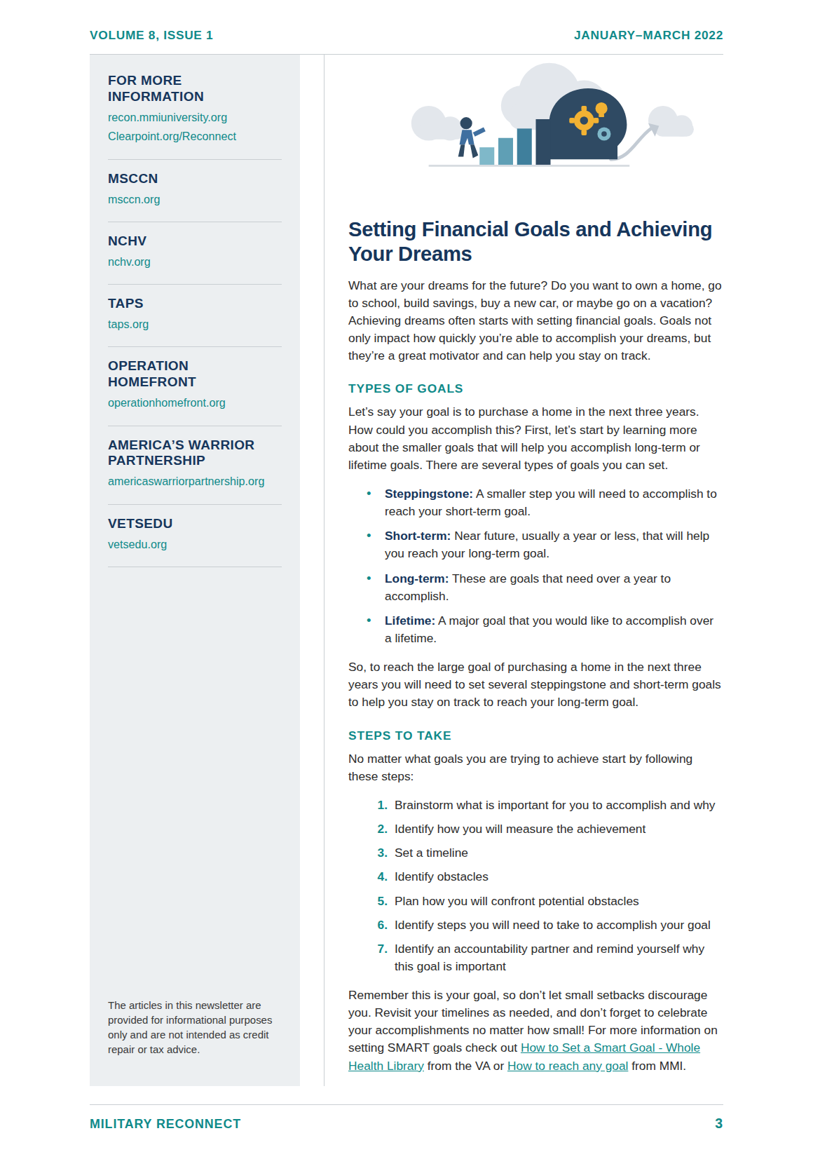VOLUME 8, ISSUE 1 JANUARY–MARCH 2022
For More Information
recon.mmiuniversity.org Clearpoint.org/Reconnect
MSCCN
msccn.org
NCHV
nchv.org
TAPS
taps.org
Operation
Homefront
operationhomefront.org
America’s Warrior
Partnership
americaswarriorpartnership.org
VetsEdu
vetsedu.org
The articles in this newsletter are provided for informational purposes only and are not intended as credit repair or tax advice.
Setting Financial Goals and Achieving Your Dreams
What are your dreams for the future? Do you want to own a home, go to school, build savings, buy a new car, or maybe go on a vacation? Achieving dreams often starts with setting financial goals. Goals not only impact how quickly you’re able to accomplish your dreams, but they’re a great motivator and can help you stay on track.
Types of Goals
Let’s say your goal is to purchase a home in the next three years. How could you accomplish this? First, let’s start by learning more about the smaller goals that will help you accomplish long-term or lifetime goals. There are several types of goals you can set.
Steppingstone: A smaller step you will need to accomplish to reach your short-term goal.
Short-term: Near future, usually a year or less, that will help you reach your long-term goal.
Long-term: These are goals that need over a year to accomplish.
Lifetime: A major goal that you would like to accomplish over a lifetime.
So, to reach the large goal of purchasing a home in the next three years you will need to set several steppingstone and short-term goals to help you stay on track to reach your long-term goal.
Steps to Take
No matter what goals you are trying to achieve start by following these steps:
Brainstorm what is important for you to accomplish and why
Identify how you will measure the achievement
Set a timeline
Identify obstacles
Plan how you will confront potential obstacles
Identify steps you will need to take to accomplish your goal
Identify an accountability partner and remind yourself why this goal is important
Remember this is your goal, so don’t let small setbacks discourage you. Revisit your timelines as needed, and don’t forget to celebrate your accomplishments no matter how small! For more information on setting SMART goals check out How to Set a Smart Goal - Whole Health Library from the VA or How to reach any goal from MMI.
MILITARY RECONNECT 3